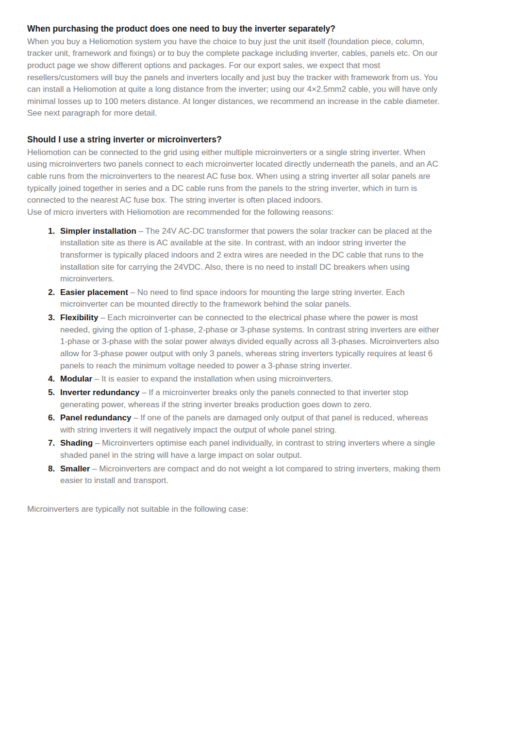When purchasing the product does one need to buy the inverter separately?
When you buy a Heliomotion system you have the choice to buy just the unit itself (foundation piece, column, tracker unit, framework and fixings) or to buy the complete package including inverter, cables, panels etc. On our product page we show different options and packages. For our export sales, we expect that most resellers/customers will buy the panels and inverters locally and just buy the tracker with framework from us. You can install a Heliomotion at quite a long distance from the inverter; using our 4×2.5mm2 cable, you will have only minimal losses up to 100 meters distance. At longer distances, we recommend an increase in the cable diameter. See next paragraph for more detail.
Should I use a string inverter or microinverters?
Heliomotion can be connected to the grid using either multiple microinverters or a single string inverter. When using microinverters two panels connect to each microinverter located directly underneath the panels, and an AC cable runs from the microinverters to the nearest AC fuse box. When using a string inverter all solar panels are typically joined together in series and a DC cable runs from the panels to the string inverter, which in turn is connected to the nearest AC fuse box. The string inverter is often placed indoors.
Use of micro inverters with Heliomotion are recommended for the following reasons:
Simpler installation – The 24V AC-DC transformer that powers the solar tracker can be placed at the installation site as there is AC available at the site. In contrast, with an indoor string inverter the transformer is typically placed indoors and 2 extra wires are needed in the DC cable that runs to the installation site for carrying the 24VDC. Also, there is no need to install DC breakers when using microinverters.
Easier placement – No need to find space indoors for mounting the large string inverter. Each microinverter can be mounted directly to the framework behind the solar panels.
Flexibility – Each microinverter can be connected to the electrical phase where the power is most needed, giving the option of 1-phase, 2-phase or 3-phase systems. In contrast string inverters are either 1-phase or 3-phase with the solar power always divided equally across all 3-phases. Microinverters also allow for 3-phase power output with only 3 panels, whereas string inverters typically requires at least 6 panels to reach the minimum voltage needed to power a 3-phase string inverter.
Modular – It is easier to expand the installation when using microinverters.
Inverter redundancy – If a microinverter breaks only the panels connected to that inverter stop generating power, whereas if the string inverter breaks production goes down to zero.
Panel redundancy – If one of the panels are damaged only output of that panel is reduced, whereas with string inverters it will negatively impact the output of whole panel string.
Shading – Microinverters optimise each panel individually, in contrast to string inverters where a single shaded panel in the string will have a large impact on solar output.
Smaller – Microinverters are compact and do not weight a lot compared to string inverters, making them easier to install and transport.
Microinverters are typically not suitable in the following case: